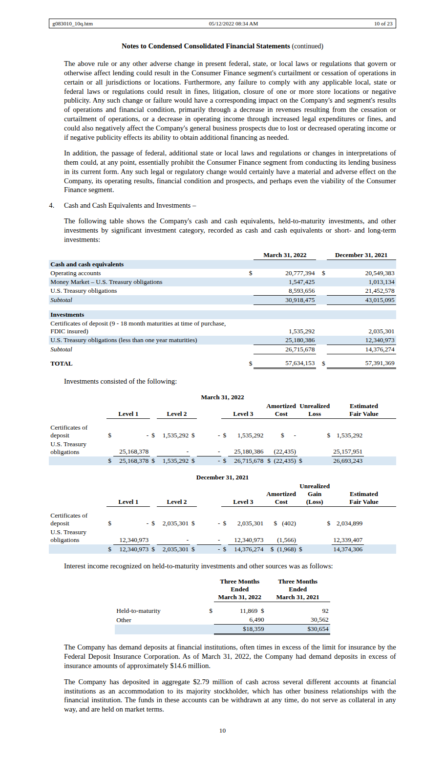g083010_10q.htm
05/12/2022 08:34 AM
10 of 23
Notes to Condensed Consolidated Financial Statements (continued)
The above rule or any other adverse change in present federal, state, or local laws or regulations that govern or otherwise affect lending could result in the Consumer Finance segment's curtailment or cessation of operations in certain or all jurisdictions or locations. Furthermore, any failure to comply with any applicable local, state or federal laws or regulations could result in fines, litigation, closure of one or more store locations or negative publicity. Any such change or failure would have a corresponding impact on the Company's and segment's results of operations and financial condition, primarily through a decrease in revenues resulting from the cessation or curtailment of operations, or a decrease in operating income through increased legal expenditures or fines, and could also negatively affect the Company's general business prospects due to lost or decreased operating income or if negative publicity effects its ability to obtain additional financing as needed.
In addition, the passage of federal, additional state or local laws and regulations or changes in interpretations of them could, at any point, essentially prohibit the Consumer Finance segment from conducting its lending business in its current form. Any such legal or regulatory change would certainly have a material and adverse effect on the Company, its operating results, financial condition and prospects, and perhaps even the viability of the Consumer Finance segment.
4.
Cash and Cash Equivalents and Investments –
The following table shows the Company's cash and cash equivalents, held-to-maturity investments, and other investments by significant investment category, recorded as cash and cash equivalents or short- and long-term investments:
| | | March 31, 2022 | | December 31, 2021 |
| Cash and cash equivalents | | | | |
| Operating accounts | $ | 20,777,394 | $ | 20,549,383 |
| Money Market – U.S. Treasury obligations | | 1,547,425 | | 1,013,134 |
| U.S. Treasury obligations | | 8,593,656 | | 21,452,578 |
| Subtotal | | 30,918,475 | | 43,015,095 |
| Investments | | | | |
| Certificates of deposit (9 - 18 month maturities at time of purchase, FDIC insured) | | 1,535,292 | | 2,035,301 |
| U.S. Treasury obligations (less than one year maturities) | | 25,180,386 | | 12,340,973 |
| Subtotal | | 26,715,678 | | 14,376,274 |
| TOTAL | $ | 57,634,153 | $ | 57,391,369 |
Investments consisted of the following:
| March 31, 2022 |
| | Level 1 | | Level 2 | | Level 3 | Amortized Cost | Unrealized Loss | Estimated Fair Value |
| Certificates of deposit | $ | - | $ | 1,535,292 | $ | - | $ | 1,535,292 | $ - | $ | 1,535,292 | |
| U.S. Treasury obligations | | 25,168,378 | | - | | - | | 25,180,386 | (22,435) | | 25,157,951 | |
| | $ | 25,168,378 | $ | 1,535,292 | $ | - | $ | 26,715,678 | $ (22,435) | $ | 26,693,243 | |
| December 31, 2021 |
| | Level 1 | | Level 2 | | Level 3 | Amortized Cost | Unrealized Gain (Loss) | Estimated Fair Value |
| Certificates of deposit | $ | - | $ | 2,035,301 | $ | - | $ | 2,035,301 | $ (402) | $ | 2,034,899 | |
| U.S. Treasury obligations | | 12,340,973 | | - | | - | | 12,340,973 | (1,566) | | 12,339,407 | |
| | $ | 12,340,973 | $ | 2,035,301 | $ | - | $ | 14,376,274 | $ (1,968) | $ | 14,374,306 | |
Interest income recognized on held-to-maturity investments and other sources was as follows:
| | | Three Months Ended March 31, 2022 | Three Months Ended March 31, 2021 |
| Held-to-maturity | $ | 11,869 $ | 92 |
| Other | | 6,490 | 30,562 |
| | | $18,359 | $30,654 |
The Company has demand deposits at financial institutions, often times in excess of the limit for insurance by the Federal Deposit Insurance Corporation. As of March 31, 2022, the Company had demand deposits in excess of insurance amounts of approximately $14.6 million.
The Company has deposited in aggregate $2.79 million of cash across several different accounts at financial institutions as an accommodation to its majority stockholder, which has other business relationships with the financial institution. The funds in these accounts can be withdrawn at any time, do not serve as collateral in any way, and are held on market terms.
10